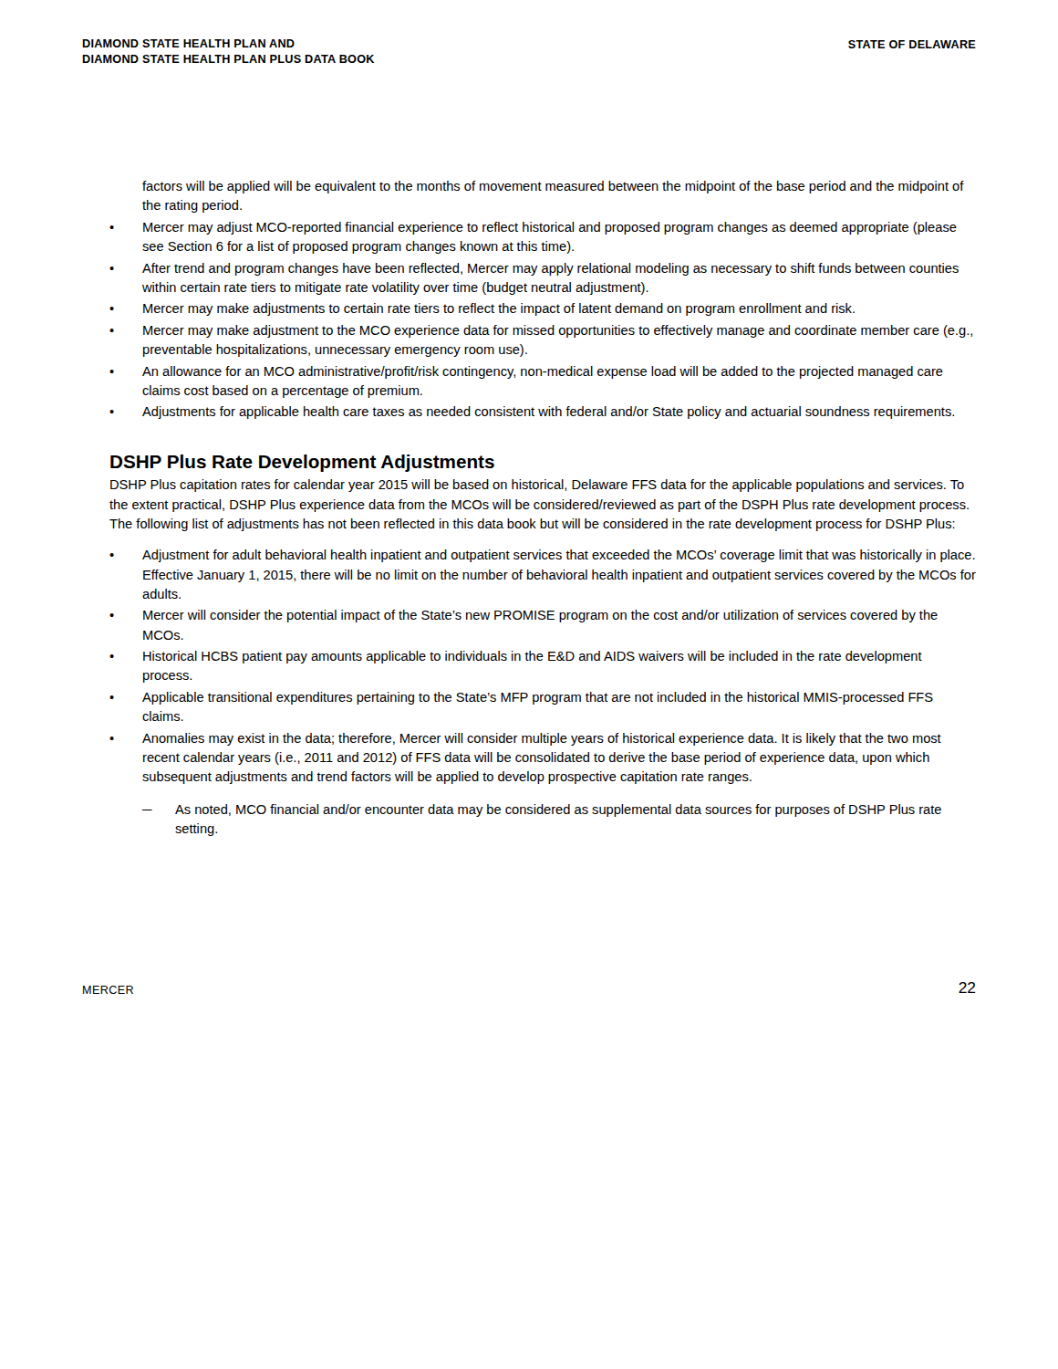Diamond State Health Plan and
Diamond State Health Plan Plus Data Book
State of Delaware
factors will be applied will be equivalent to the months of movement measured between the midpoint of the base period and the midpoint of the rating period.
Mercer may adjust MCO-reported financial experience to reflect historical and proposed program changes as deemed appropriate (please see Section 6 for a list of proposed program changes known at this time).
After trend and program changes have been reflected, Mercer may apply relational modeling as necessary to shift funds between counties within certain rate tiers to mitigate rate volatility over time (budget neutral adjustment).
Mercer may make adjustments to certain rate tiers to reflect the impact of latent demand on program enrollment and risk.
Mercer may make adjustment to the MCO experience data for missed opportunities to effectively manage and coordinate member care (e.g., preventable hospitalizations, unnecessary emergency room use).
An allowance for an MCO administrative/profit/risk contingency, non-medical expense load will be added to the projected managed care claims cost based on a percentage of premium.
Adjustments for applicable health care taxes as needed consistent with federal and/or State policy and actuarial soundness requirements.
DSHP Plus Rate Development Adjustments
DSHP Plus capitation rates for calendar year 2015 will be based on historical, Delaware FFS data for the applicable populations and services. To the extent practical, DSHP Plus experience data from the MCOs will be considered/reviewed as part of the DSPH Plus rate development process. The following list of adjustments has not been reflected in this data book but will be considered in the rate development process for DSHP Plus:
Adjustment for adult behavioral health inpatient and outpatient services that exceeded the MCOs’ coverage limit that was historically in place. Effective January 1, 2015, there will be no limit on the number of behavioral health inpatient and outpatient services covered by the MCOs for adults.
Mercer will consider the potential impact of the State’s new PROMISE program on the cost and/or utilization of services covered by the MCOs.
Historical HCBS patient pay amounts applicable to individuals in the E&D and AIDS waivers will be included in the rate development process.
Applicable transitional expenditures pertaining to the State’s MFP program that are not included in the historical MMIS-processed FFS claims.
Anomalies may exist in the data; therefore, Mercer will consider multiple years of historical experience data. It is likely that the two most recent calendar years (i.e., 2011 and 2012) of FFS data will be consolidated to derive the base period of experience data, upon which subsequent adjustments and trend factors will be applied to develop prospective capitation rate ranges.
As noted, MCO financial and/or encounter data may be considered as supplemental data sources for purposes of DSHP Plus rate setting.
MERCER
22